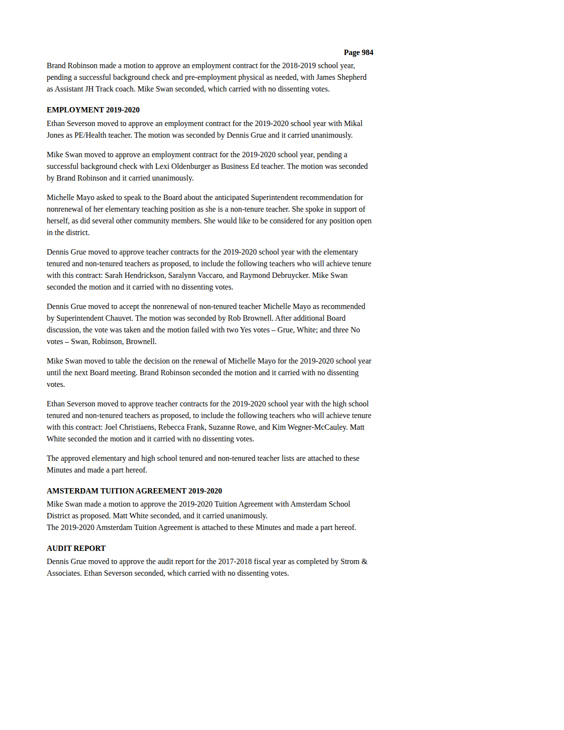Page 984
Brand Robinson made a motion to approve an employment contract for the 2018-2019 school year, pending a successful background check and pre-employment physical as needed, with James Shepherd as Assistant JH Track coach. Mike Swan seconded, which carried with no dissenting votes.
Employment 2019-2020
Ethan Severson moved to approve an employment contract for the 2019-2020 school year with Mikal Jones as PE/Health teacher. The motion was seconded by Dennis Grue and it carried unanimously.
Mike Swan moved to approve an employment contract for the 2019-2020 school year, pending a successful background check with Lexi Oldenburger as Business Ed teacher. The motion was seconded by Brand Robinson and it carried unanimously.
Michelle Mayo asked to speak to the Board about the anticipated Superintendent recommendation for nonrenewal of her elementary teaching position as she is a non-tenure teacher. She spoke in support of herself, as did several other community members. She would like to be considered for any position open in the district.
Dennis Grue moved to approve teacher contracts for the 2019-2020 school year with the elementary tenured and non-tenured teachers as proposed, to include the following teachers who will achieve tenure with this contract: Sarah Hendrickson, Saralynn Vaccaro, and Raymond Debruycker. Mike Swan seconded the motion and it carried with no dissenting votes.
Dennis Grue moved to accept the nonrenewal of non-tenured teacher Michelle Mayo as recommended by Superintendent Chauvet. The motion was seconded by Rob Brownell. After additional Board discussion, the vote was taken and the motion failed with two Yes votes – Grue, White; and three No votes – Swan, Robinson, Brownell.
Mike Swan moved to table the decision on the renewal of Michelle Mayo for the 2019-2020 school year until the next Board meeting. Brand Robinson seconded the motion and it carried with no dissenting votes.
Ethan Severson moved to approve teacher contracts for the 2019-2020 school year with the high school tenured and non-tenured teachers as proposed, to include the following teachers who will achieve tenure with this contract: Joel Christiaens, Rebecca Frank, Suzanne Rowe, and Kim Wegner-McCauley. Matt White seconded the motion and it carried with no dissenting votes.
The approved elementary and high school tenured and non-tenured teacher lists are attached to these Minutes and made a part hereof.
Amsterdam Tuition Agreement 2019-2020
Mike Swan made a motion to approve the 2019-2020 Tuition Agreement with Amsterdam School District as proposed. Matt White seconded, and it carried unanimously.
The 2019-2020 Amsterdam Tuition Agreement is attached to these Minutes and made a part hereof.
Audit Report
Dennis Grue moved to approve the audit report for the 2017-2018 fiscal year as completed by Strom & Associates. Ethan Severson seconded, which carried with no dissenting votes.